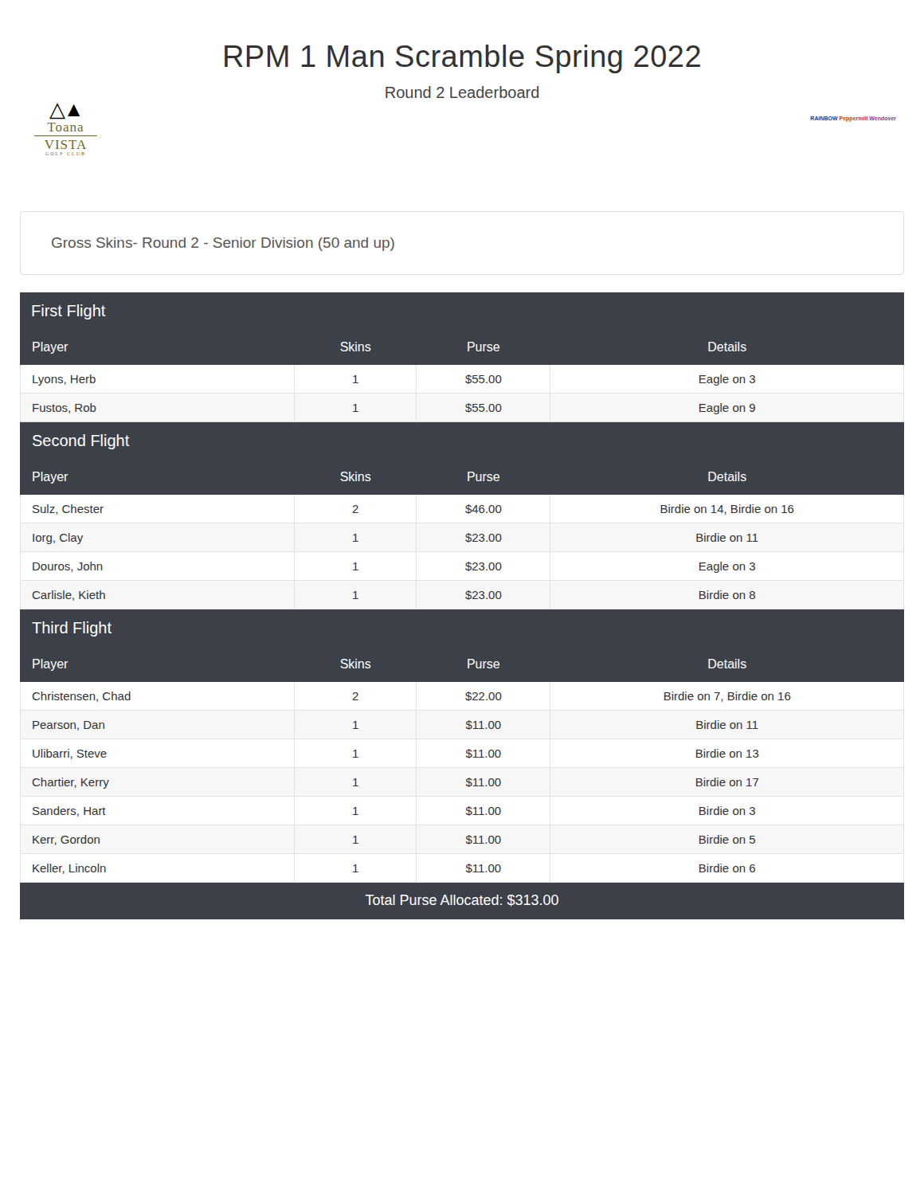△▲
Toana
VISTA
GOLF CLUB
RAINBOW Peppermill Wendover
RPM 1 Man Scramble Spring 2022
Round 2 Leaderboard
Gross Skins- Round 2 - Senior Division (50 and up)
First Flight
| Player | Skins | Purse | Details |
| --- | --- | --- | --- |
| Lyons, Herb | 1 | $55.00 | Eagle on 3 |
| Fustos, Rob | 1 | $55.00 | Eagle on 9 |
| Second Flight |
| Player | Skins | Purse | Details |
| Sulz, Chester | 2 | $46.00 | Birdie on 14, Birdie on 16 |
| Iorg, Clay | 1 | $23.00 | Birdie on 11 |
| Douros, John | 1 | $23.00 | Eagle on 3 |
| Carlisle, Kieth | 1 | $23.00 | Birdie on 8 |
| Third Flight |
| Player | Skins | Purse | Details |
| Christensen, Chad | 2 | $22.00 | Birdie on 7, Birdie on 16 |
| Pearson, Dan | 1 | $11.00 | Birdie on 11 |
| Ulibarri, Steve | 1 | $11.00 | Birdie on 13 |
| Chartier, Kerry | 1 | $11.00 | Birdie on 17 |
| Sanders, Hart | 1 | $11.00 | Birdie on 3 |
| Kerr, Gordon | 1 | $11.00 | Birdie on 5 |
| Keller, Lincoln | 1 | $11.00 | Birdie on 6 |
| Total Purse Allocated: $313.00 |